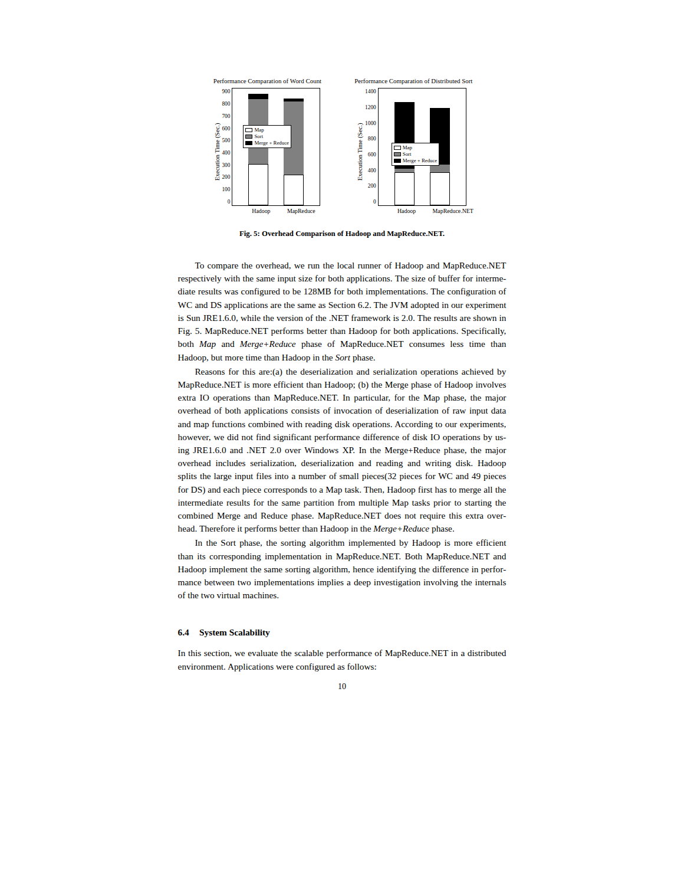Performance Comparation of Word Count
Execution Time (Sec.)
9008007006005004003002001000
Map
Sort
Merge + Reduce
Hadoop MapReduce
Performance Comparation of Distributed Sort
Execution Time (Sec.)
1400120010008006004002000
Map
Sort
Merge + Reduce
Hadoop MapReduce.NET
Fig. 5: Overhead Comparison of Hadoop and MapReduce.NET.
To compare the overhead, we run the local runner of Hadoop and MapReduce.NET respectively with the same input size for both applications. The size of buffer for intermediate results was configured to be 128MB for both implementations. The configuration of WC and DS applications are the same as Section 6.2. The JVM adopted in our experiment is Sun JRE1.6.0, while the version of the .NET framework is 2.0. The results are shown in Fig. 5. MapReduce.NET performs better than Hadoop for both applications. Specifically, both Map and Merge+Reduce phase of MapReduce.NET consumes less time than Hadoop, but more time than Hadoop in the Sort phase.
Reasons for this are:(a) the deserialization and serialization operations achieved by MapReduce.NET is more efficient than Hadoop; (b) the Merge phase of Hadoop involves extra IO operations than MapReduce.NET. In particular, for the Map phase, the major overhead of both applications consists of invocation of deserialization of raw input data and map functions combined with reading disk operations. According to our experiments, however, we did not find significant performance difference of disk IO operations by using JRE1.6.0 and .NET 2.0 over Windows XP. In the Merge+Reduce phase, the major overhead includes serialization, deserialization and reading and writing disk. Hadoop splits the large input files into a number of small pieces(32 pieces for WC and 49 pieces for DS) and each piece corresponds to a Map task. Then, Hadoop first has to merge all the intermediate results for the same partition from multiple Map tasks prior to starting the combined Merge and Reduce phase. MapReduce.NET does not require this extra overhead. Therefore it performs better than Hadoop in the Merge+Reduce phase.
In the Sort phase, the sorting algorithm implemented by Hadoop is more efficient than its corresponding implementation in MapReduce.NET. Both MapReduce.NET and Hadoop implement the same sorting algorithm, hence identifying the difference in performance between two implementations implies a deep investigation involving the internals of the two virtual machines.
6.4 System Scalability
In this section, we evaluate the scalable performance of MapReduce.NET in a distributed environment. Applications were configured as follows:
10